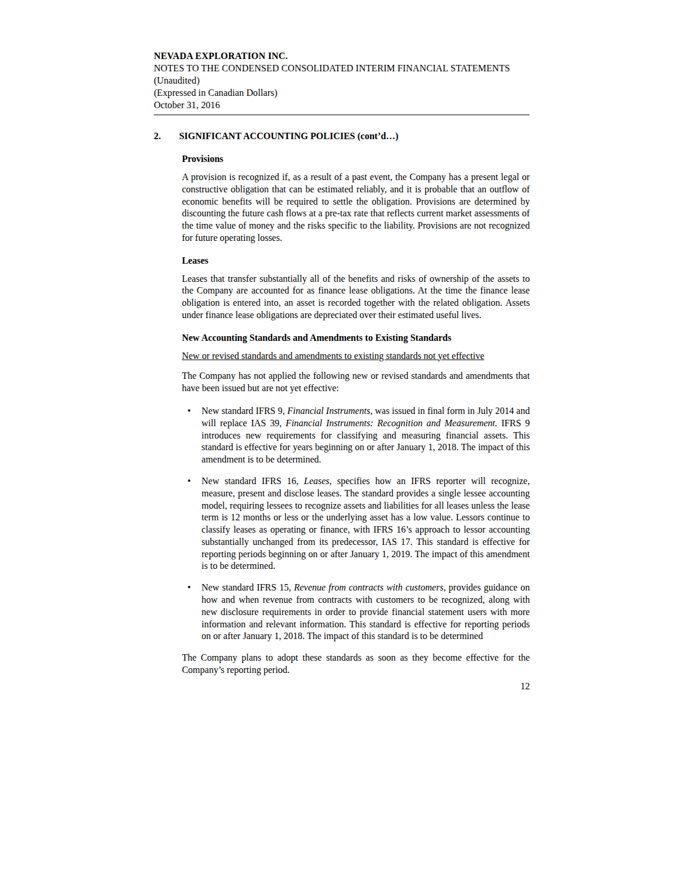NEVADA EXPLORATION INC.
NOTES TO THE CONDENSED CONSOLIDATED INTERIM FINANCIAL STATEMENTS
(Unaudited)
(Expressed in Canadian Dollars)
October 31, 2016
2. SIGNIFICANT ACCOUNTING POLICIES (cont’d…)
Provisions
A provision is recognized if, as a result of a past event, the Company has a present legal or constructive obligation that can be estimated reliably, and it is probable that an outflow of economic benefits will be required to settle the obligation. Provisions are determined by discounting the future cash flows at a pre-tax rate that reflects current market assessments of the time value of money and the risks specific to the liability. Provisions are not recognized for future operating losses.
Leases
Leases that transfer substantially all of the benefits and risks of ownership of the assets to the Company are accounted for as finance lease obligations. At the time the finance lease obligation is entered into, an asset is recorded together with the related obligation. Assets under finance lease obligations are depreciated over their estimated useful lives.
New Accounting Standards and Amendments to Existing Standards
New or revised standards and amendments to existing standards not yet effective
The Company has not applied the following new or revised standards and amendments that have been issued but are not yet effective:
New standard IFRS 9, Financial Instruments, was issued in final form in July 2014 and will replace IAS 39, Financial Instruments: Recognition and Measurement. IFRS 9 introduces new requirements for classifying and measuring financial assets. This standard is effective for years beginning on or after January 1, 2018. The impact of this amendment is to be determined.
New standard IFRS 16, Leases, specifies how an IFRS reporter will recognize, measure, present and disclose leases. The standard provides a single lessee accounting model, requiring lessees to recognize assets and liabilities for all leases unless the lease term is 12 months or less or the underlying asset has a low value. Lessors continue to classify leases as operating or finance, with IFRS 16’s approach to lessor accounting substantially unchanged from its predecessor, IAS 17. This standard is effective for reporting periods beginning on or after January 1, 2019. The impact of this amendment is to be determined.
New standard IFRS 15, Revenue from contracts with customers, provides guidance on how and when revenue from contracts with customers to be recognized, along with new disclosure requirements in order to provide financial statement users with more information and relevant information. This standard is effective for reporting periods on or after January 1, 2018. The impact of this standard is to be determined
The Company plans to adopt these standards as soon as they become effective for the Company’s reporting period.
12